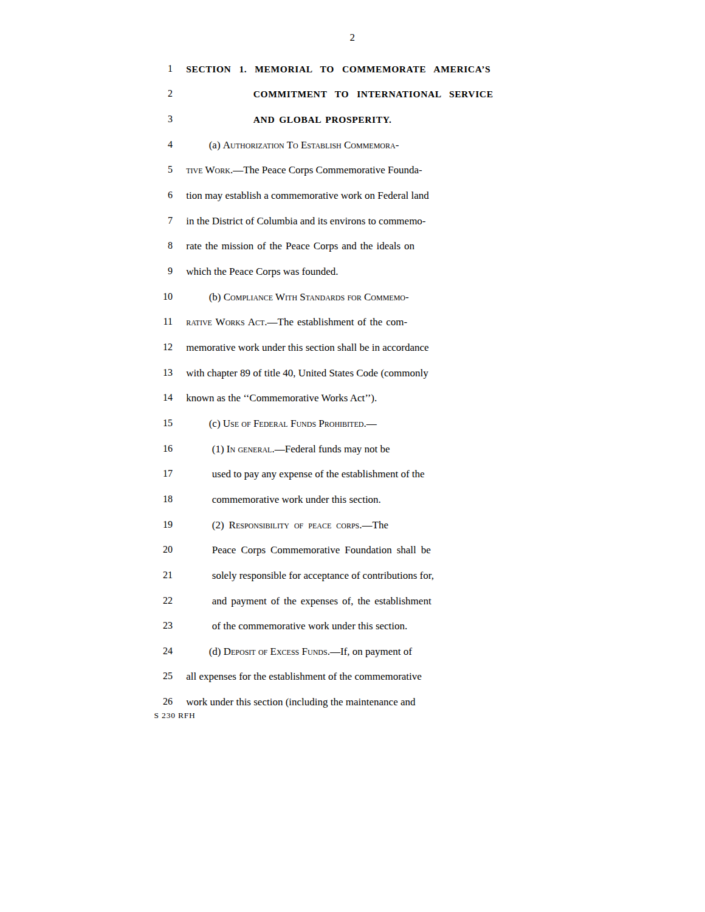2
SECTION 1. MEMORIAL TO COMMEMORATE AMERICA’S
COMMITMENT TO INTERNATIONAL SERVICE
AND GLOBAL PROSPERITY.
(a) Authorization To Establish Commemora-
tive Work.—The Peace Corps Commemorative Founda-
tion may establish a commemorative work on Federal land
in the District of Columbia and its environs to commemo-
rate the mission of the Peace Corps and the ideals on
which the Peace Corps was founded.
(b) Compliance With Standards for Commemo-
rative Works Act.—The establishment of the com-
memorative work under this section shall be in accordance
with chapter 89 of title 40, United States Code (commonly
known as the ‘‘Commemorative Works Act’’).
(c) Use of Federal Funds Prohibited.—
(1) In general.—Federal funds may not be
used to pay any expense of the establishment of the
commemorative work under this section.
(2) Responsibility of peace corps.—The
Peace Corps Commemorative Foundation shall be
solely responsible for acceptance of contributions for,
and payment of the expenses of, the establishment
of the commemorative work under this section.
(d) Deposit of Excess Funds.—If, on payment of
all expenses for the establishment of the commemorative
work under this section (including the maintenance and
S 230 RFH